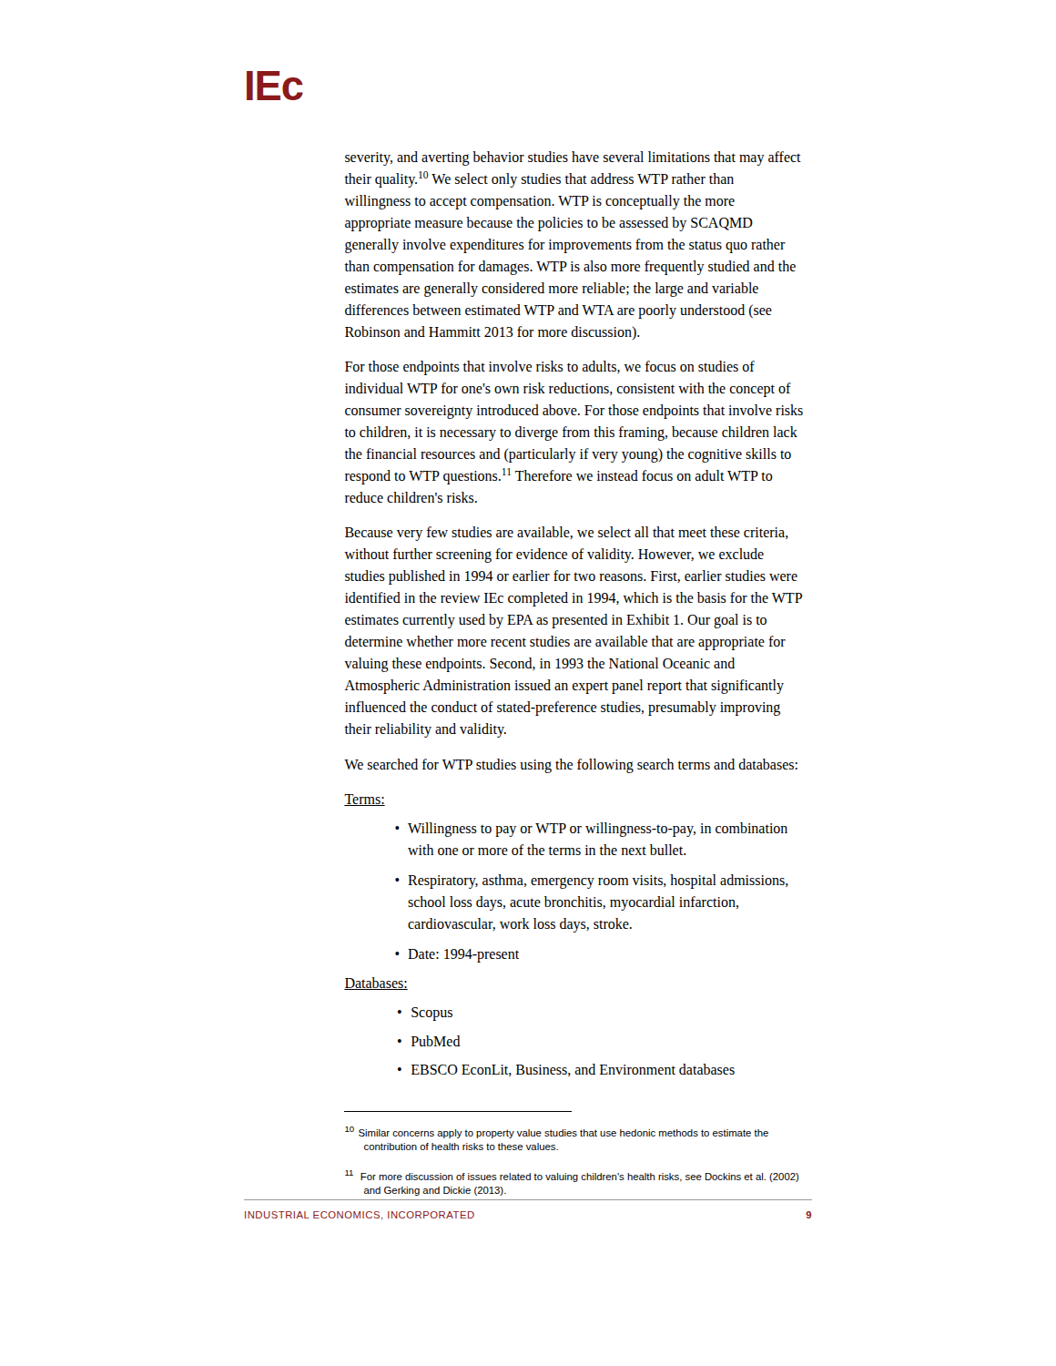IEc
severity, and averting behavior studies have several limitations that may affect their quality.10 We select only studies that address WTP rather than willingness to accept compensation. WTP is conceptually the more appropriate measure because the policies to be assessed by SCAQMD generally involve expenditures for improvements from the status quo rather than compensation for damages. WTP is also more frequently studied and the estimates are generally considered more reliable; the large and variable differences between estimated WTP and WTA are poorly understood (see Robinson and Hammitt 2013 for more discussion).
For those endpoints that involve risks to adults, we focus on studies of individual WTP for one's own risk reductions, consistent with the concept of consumer sovereignty introduced above. For those endpoints that involve risks to children, it is necessary to diverge from this framing, because children lack the financial resources and (particularly if very young) the cognitive skills to respond to WTP questions.11 Therefore we instead focus on adult WTP to reduce children's risks.
Because very few studies are available, we select all that meet these criteria, without further screening for evidence of validity. However, we exclude studies published in 1994 or earlier for two reasons. First, earlier studies were identified in the review IEc completed in 1994, which is the basis for the WTP estimates currently used by EPA as presented in Exhibit 1. Our goal is to determine whether more recent studies are available that are appropriate for valuing these endpoints. Second, in 1993 the National Oceanic and Atmospheric Administration issued an expert panel report that significantly influenced the conduct of stated-preference studies, presumably improving their reliability and validity.
We searched for WTP studies using the following search terms and databases:
Terms:
Willingness to pay or WTP or willingness-to-pay, in combination with one or more of the terms in the next bullet.
Respiratory, asthma, emergency room visits, hospital admissions, school loss days, acute bronchitis, myocardial infarction, cardiovascular, work loss days, stroke.
Date: 1994-present
Databases:
Scopus
PubMed
EBSCO EconLit, Business, and Environment databases
10 Similar concerns apply to property value studies that use hedonic methods to estimate the contribution of health risks to these values.
11 For more discussion of issues related to valuing children's health risks, see Dockins et al. (2002) and Gerking and Dickie (2013).
INDUSTRIAL ECONOMICS, INCORPORATED 9